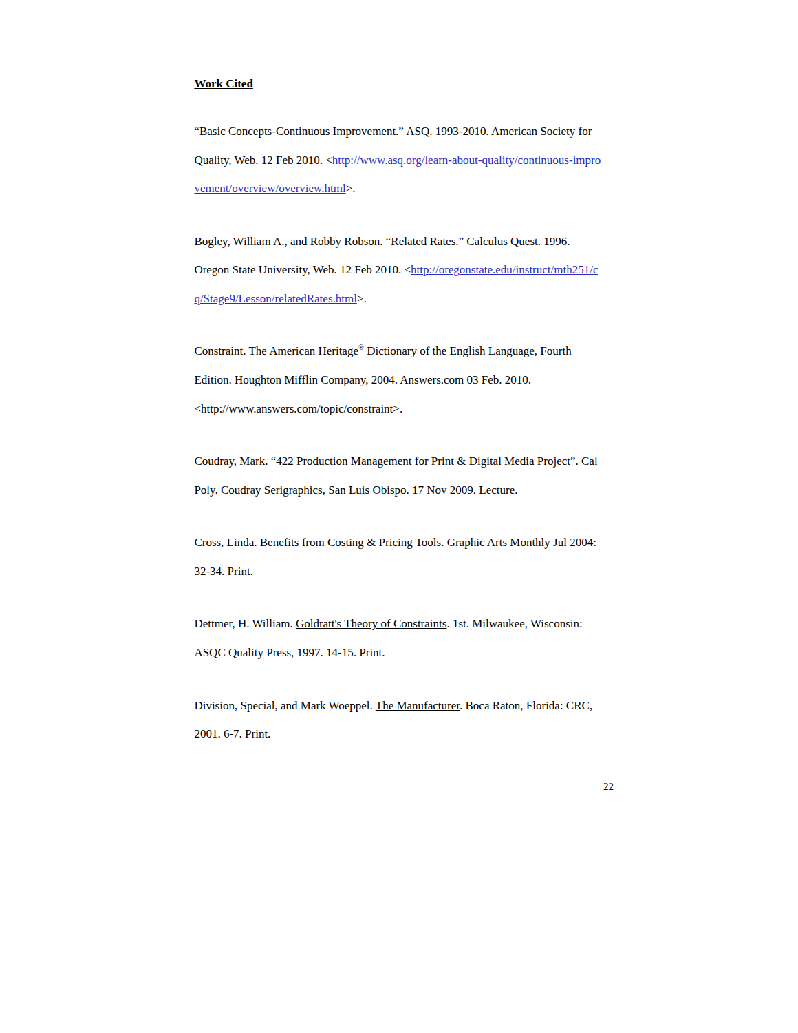Work Cited
“Basic Concepts-Continuous Improvement.” ASQ. 1993-2010. American Society for Quality, Web. 12 Feb 2010. <http://www.asq.org/learn-about-quality/continuous-improvement/overview/overview.html>.
Bogley, William A., and Robby Robson. “Related Rates.” Calculus Quest. 1996. Oregon State University, Web. 12 Feb 2010. <http://oregonstate.edu/instruct/mth251/cq/Stage9/Lesson/relatedRates.html>.
Constraint. The American Heritage® Dictionary of the English Language, Fourth Edition. Houghton Mifflin Company, 2004. Answers.com 03 Feb. 2010. <http://www.answers.com/topic/constraint>.
Coudray, Mark. “422 Production Management for Print & Digital Media Project”. Cal Poly. Coudray Serigraphics, San Luis Obispo. 17 Nov 2009. Lecture.
Cross, Linda. Benefits from Costing & Pricing Tools. Graphic Arts Monthly Jul 2004: 32-34. Print.
Dettmer, H. William. Goldratt's Theory of Constraints. 1st. Milwaukee, Wisconsin: ASQC Quality Press, 1997. 14-15. Print.
Division, Special, and Mark Woeppel. The Manufacturer. Boca Raton, Florida: CRC, 2001. 6-7. Print.
22